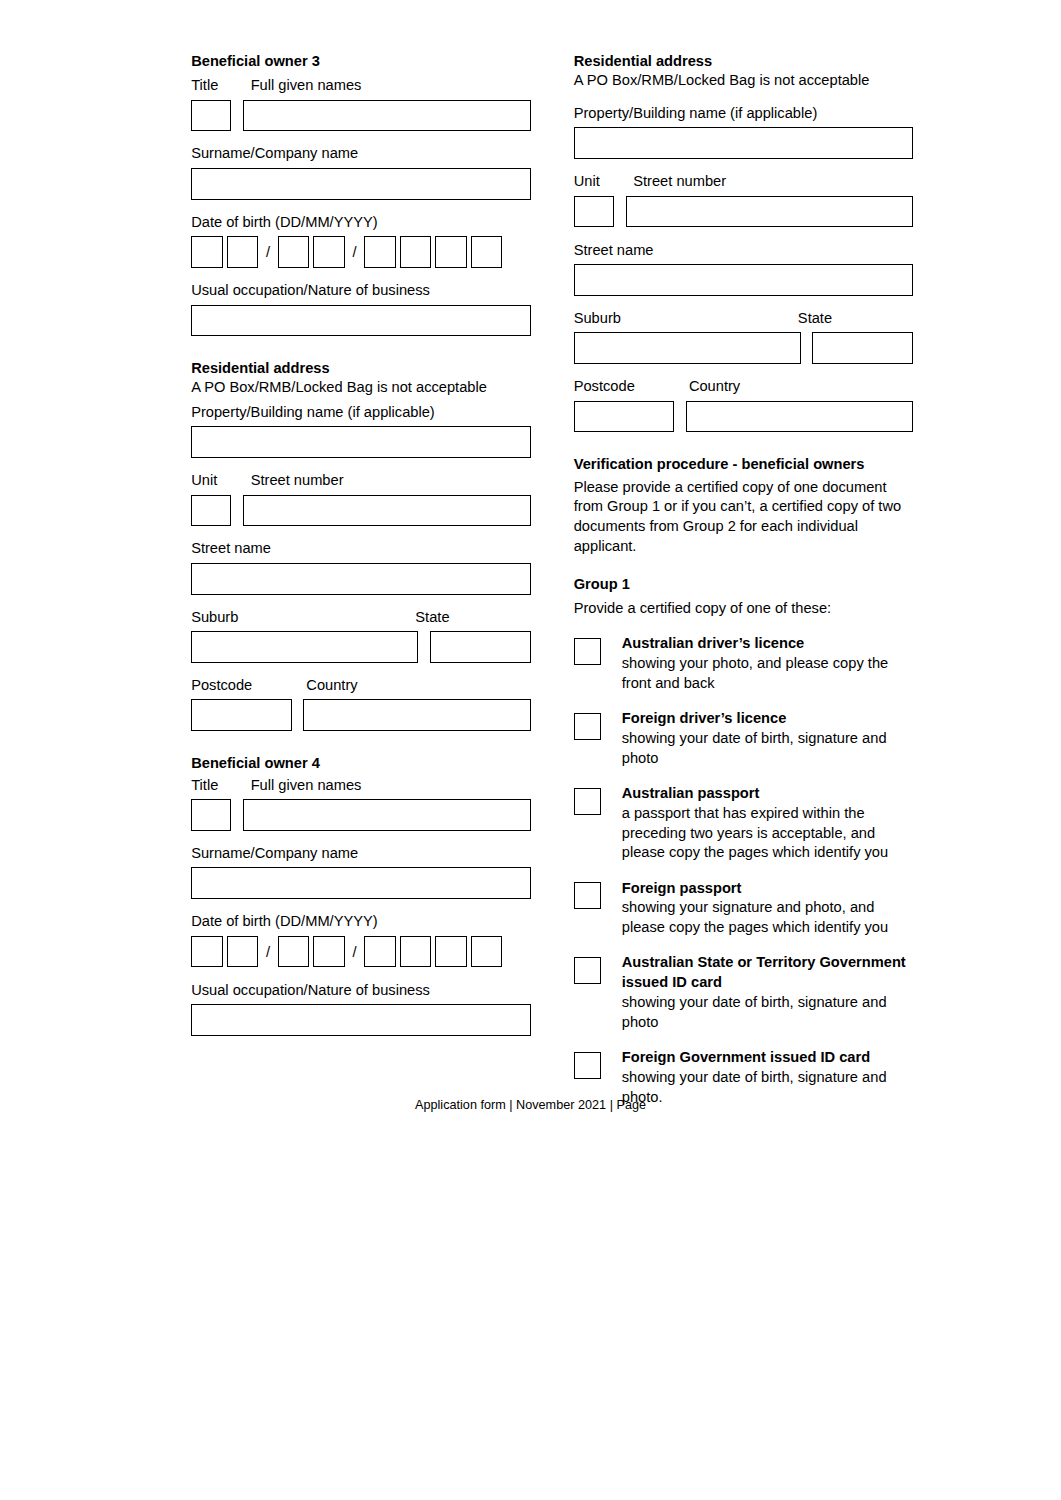Beneficial owner 3
Title Full given names
Surname/Company name
Date of birth (DD/MM/YYYY)
/ /
Usual occupation/Nature of business
Residential address
A PO Box/RMB/Locked Bag is not acceptable
Property/Building name (if applicable)
Unit Street number
Street name
Suburb State
Postcode Country
Beneficial owner 4
Title Full given names
Surname/Company name
Date of birth (DD/MM/YYYY)
/ /
Usual occupation/Nature of business
Residential address
A PO Box/RMB/Locked Bag is not acceptable
Property/Building name (if applicable)
Unit Street number
Street name
Suburb State
Postcode Country
Verification procedure - beneficial owners
Please provide a certified copy of one document from Group 1 or if you can’t, a certified copy of two documents from Group 2 for each individual applicant.
Group 1
Provide a certified copy of one of these:
Australian driver’s licenceshowing your photo, and please copy the front and back
Foreign driver’s licenceshowing your date of birth, signature and photo
Australian passporta passport that has expired within the preceding two years is acceptable, and please copy the pages which identify you
Foreign passportshowing your signature and photo, and please copy the pages which identify you
Australian State or Territory Government issued ID cardshowing your date of birth, signature and photo
Foreign Government issued ID cardshowing your date of birth, signature and photo.
Application form | November 2021 | Page